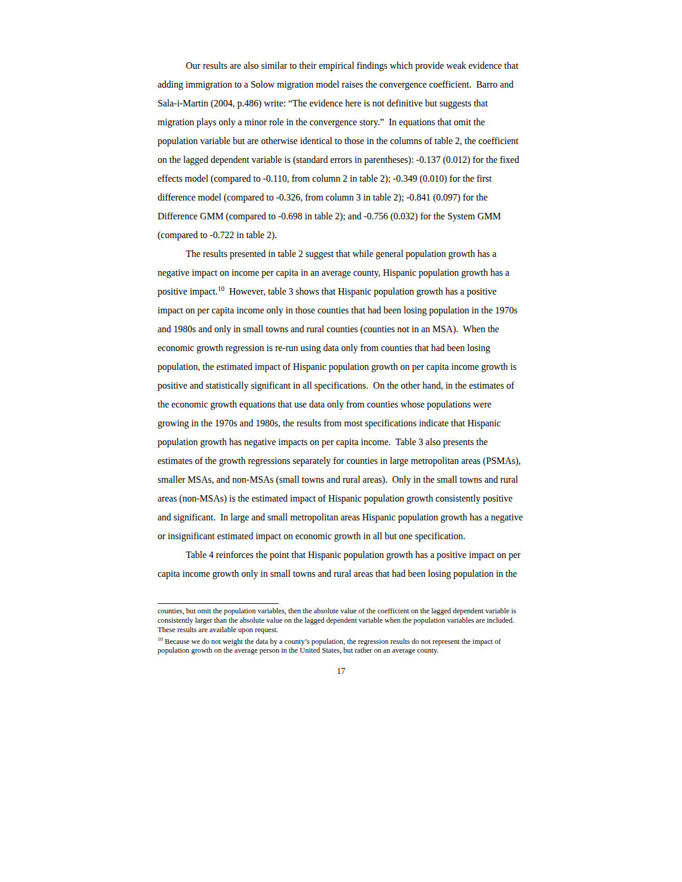Our results are also similar to their empirical findings which provide weak evidence that adding immigration to a Solow migration model raises the convergence coefficient. Barro and Sala-i-Martin (2004, p.486) write: “The evidence here is not definitive but suggests that migration plays only a minor role in the convergence story.” In equations that omit the population variable but are otherwise identical to those in the columns of table 2, the coefficient on the lagged dependent variable is (standard errors in parentheses): -0.137 (0.012) for the fixed effects model (compared to -0.110, from column 2 in table 2); -0.349 (0.010) for the first difference model (compared to -0.326, from column 3 in table 2); -0.841 (0.097) for the Difference GMM (compared to -0.698 in table 2); and -0.756 (0.032) for the System GMM (compared to -0.722 in table 2).
The results presented in table 2 suggest that while general population growth has a negative impact on income per capita in an average county, Hispanic population growth has a positive impact.10 However, table 3 shows that Hispanic population growth has a positive impact on per capita income only in those counties that had been losing population in the 1970s and 1980s and only in small towns and rural counties (counties not in an MSA). When the economic growth regression is re-run using data only from counties that had been losing population, the estimated impact of Hispanic population growth on per capita income growth is positive and statistically significant in all specifications. On the other hand, in the estimates of the economic growth equations that use data only from counties whose populations were growing in the 1970s and 1980s, the results from most specifications indicate that Hispanic population growth has negative impacts on per capita income. Table 3 also presents the estimates of the growth regressions separately for counties in large metropolitan areas (PSMAs), smaller MSAs, and non-MSAs (small towns and rural areas). Only in the small towns and rural areas (non-MSAs) is the estimated impact of Hispanic population growth consistently positive and significant. In large and small metropolitan areas Hispanic population growth has a negative or insignificant estimated impact on economic growth in all but one specification.
Table 4 reinforces the point that Hispanic population growth has a positive impact on per capita income growth only in small towns and rural areas that had been losing population in the
counties, but omit the population variables, then the absolute value of the coefficient on the lagged dependent variable is consistently larger than the absolute value on the lagged dependent variable when the population variables are included. These results are available upon request.
10 Because we do not weight the data by a county’s population, the regression results do not represent the impact of population growth on the average person in the United States, but rather on an average county.
17